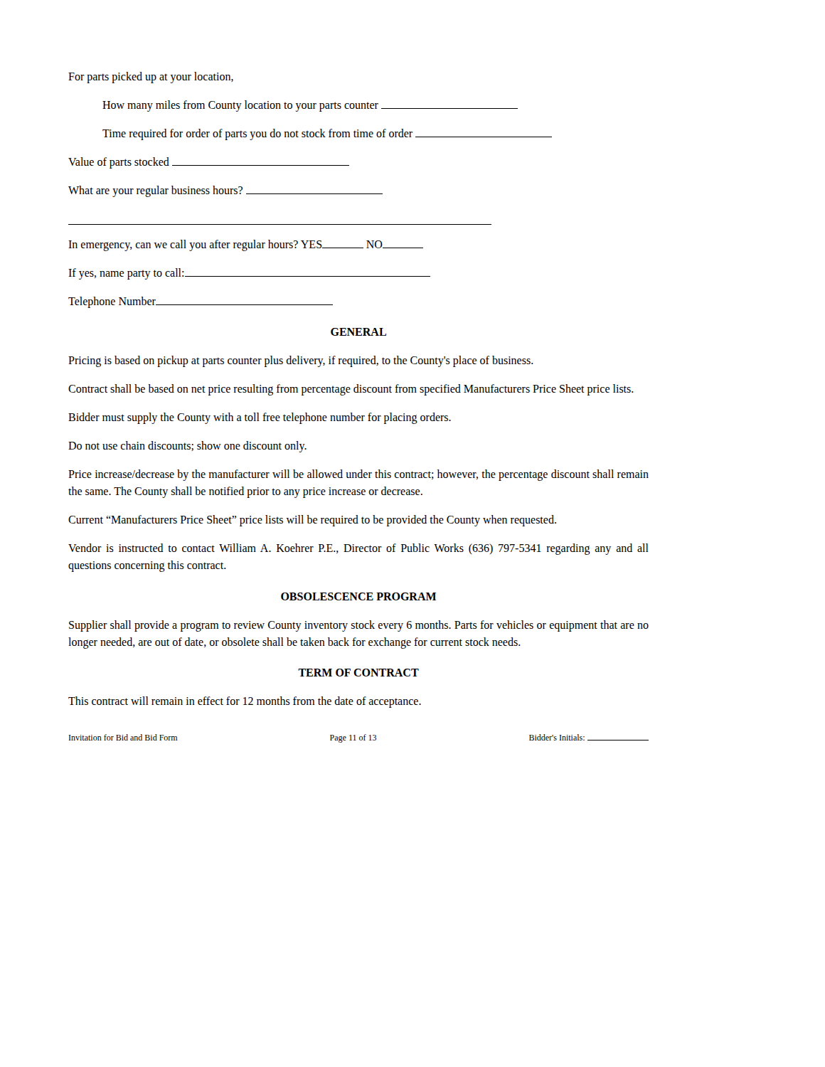For parts picked up at your location,
How many miles from County location to your parts counter
Time required for order of parts you do not stock from time of order
Value of parts stocked
What are your regular business hours?
In emergency, can we call you after regular hours? YES NO
If yes, name party to call:
Telephone Number
GENERAL
Pricing is based on pickup at parts counter plus delivery, if required, to the County's place of business.
Contract shall be based on net price resulting from percentage discount from specified Manufacturers Price Sheet price lists.
Bidder must supply the County with a toll free telephone number for placing orders.
Do not use chain discounts; show one discount only.
Price increase/decrease by the manufacturer will be allowed under this contract; however, the percentage discount shall remain the same. The County shall be notified prior to any price increase or decrease.
Current “Manufacturers Price Sheet” price lists will be required to be provided the County when requested.
Vendor is instructed to contact William A. Koehrer P.E., Director of Public Works (636) 797-5341 regarding any and all questions concerning this contract.
OBSOLESCENCE PROGRAM
Supplier shall provide a program to review County inventory stock every 6 months. Parts for vehicles or equipment that are no longer needed, are out of date, or obsolete shall be taken back for exchange for current stock needs.
TERM OF CONTRACT
This contract will remain in effect for 12 months from the date of acceptance.
Invitation for Bid and Bid Form Page 11 of 13 Bidder's Initials: